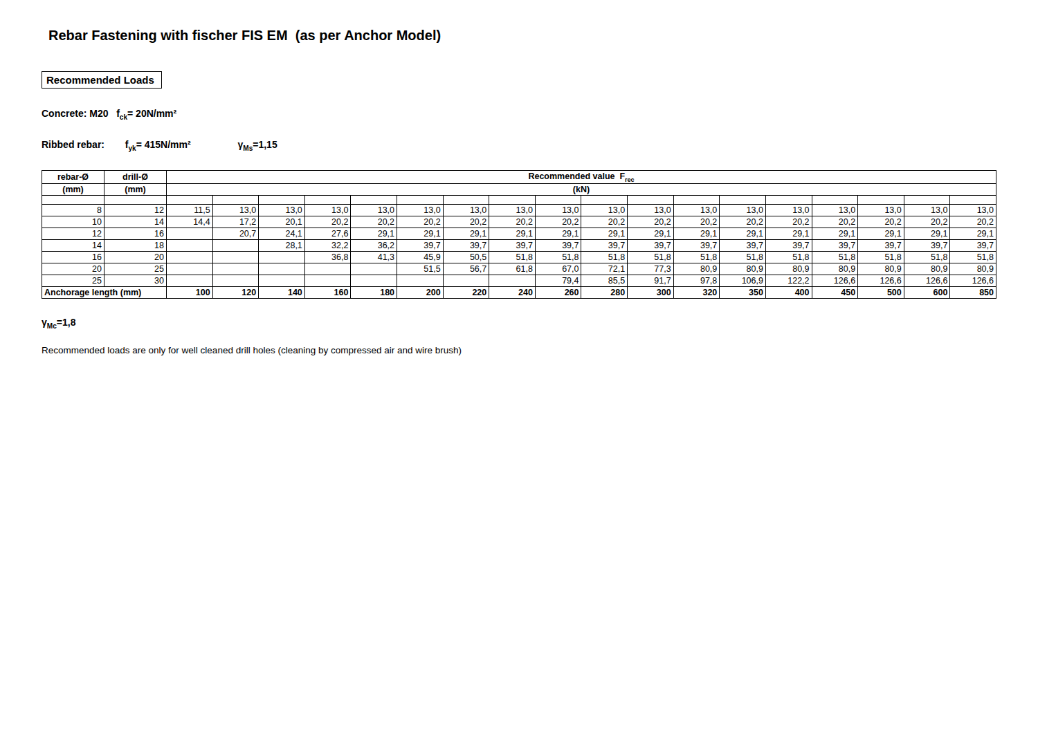Rebar Fastening with fischer FIS EM (as per Anchor Model)
Recommended Loads
Concrete: M20 fck= 20N/mm²
Ribbed rebar: fyk= 415N/mm² γMs=1,15
| rebar-Ø | drill-Ø | Recommended value F rec |
| --- | --- | --- |
| (mm) | (mm) | (kN) |
| 8 | 12 | 11,5 | 13,0 | 13,0 | 13,0 | 13,0 | 13,0 | 13,0 | 13,0 | 13,0 | 13,0 | 13,0 | 13,0 | 13,0 | 13,0 | 13,0 | 13,0 | 13,0 | 13,0 |
| 10 | 14 | 14,4 | 17,2 | 20,1 | 20,2 | 20,2 | 20,2 | 20,2 | 20,2 | 20,2 | 20,2 | 20,2 | 20,2 | 20,2 | 20,2 | 20,2 | 20,2 | 20,2 | 20,2 |
| 12 | 16 | | 20,7 | 24,1 | 27,6 | 29,1 | 29,1 | 29,1 | 29,1 | 29,1 | 29,1 | 29,1 | 29,1 | 29,1 | 29,1 | 29,1 | 29,1 | 29,1 | 29,1 |
| 14 | 18 | | | 28,1 | 32,2 | 36,2 | 39,7 | 39,7 | 39,7 | 39,7 | 39,7 | 39,7 | 39,7 | 39,7 | 39,7 | 39,7 | 39,7 | 39,7 | 39,7 |
| 16 | 20 | | | | 36,8 | 41,3 | 45,9 | 50,5 | 51,8 | 51,8 | 51,8 | 51,8 | 51,8 | 51,8 | 51,8 | 51,8 | 51,8 | 51,8 | 51,8 |
| 20 | 25 | | | | | | 51,5 | 56,7 | 61,8 | 67,0 | 72,1 | 77,3 | 80,9 | 80,9 | 80,9 | 80,9 | 80,9 | 80,9 | 80,9 |
| 25 | 30 | | | | | | | | | 79,4 | 85,5 | 91,7 | 97,8 | 106,9 | 122,2 | 126,6 | 126,6 | 126,6 | 126,6 |
| Anchorage length (mm) | 100 | 120 | 140 | 160 | 180 | 200 | 220 | 240 | 260 | 280 | 300 | 320 | 350 | 400 | 450 | 500 | 600 | 850 |
γMc=1,8
Recommended loads are only for well cleaned drill holes (cleaning by compressed air and wire brush)